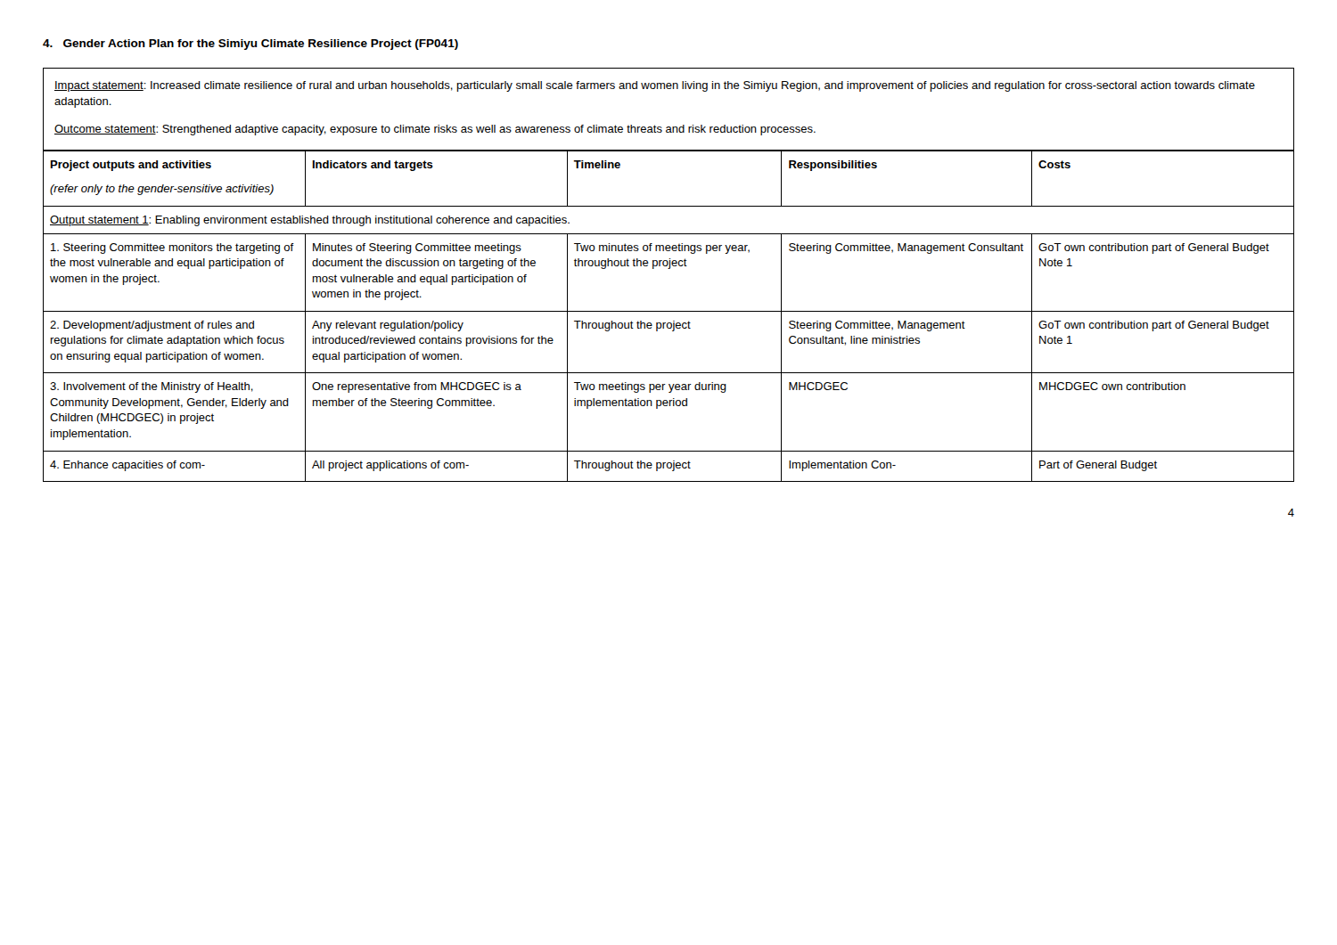4. Gender Action Plan for the Simiyu Climate Resilience Project (FP041)
Impact statement: Increased climate resilience of rural and urban households, particularly small scale farmers and women living in the Simiyu Region, and improvement of policies and regulation for cross-sectoral action towards climate adaptation.
Outcome statement: Strengthened adaptive capacity, exposure to climate risks as well as awareness of climate threats and risk reduction processes.
| Project outputs and activities (refer only to the gender-sensitive activities) | Indicators and targets | Timeline | Responsibilities | Costs |
| --- | --- | --- | --- | --- |
| Output statement 1 : Enabling environment established through institutional coherence and capacities. |
| 1. Steering Committee monitors the targeting of the most vulnerable and equal participation of women in the project. | Minutes of Steering Committee meetings document the discussion on targeting of the most vulnerable and equal participation of women in the project. | Two minutes of meetings per year, throughout the project | Steering Committee, Management Consultant | GoT own contribution part of General Budget Note 1 |
| 2. Development/adjustment of rules and regulations for climate adaptation which focus on ensuring equal participation of women. | Any relevant regulation/policy introduced/reviewed contains provisions for the equal participation of women. | Throughout the project | Steering Committee, Management Consultant, line ministries | GoT own contribution part of General Budget Note 1 |
| 3. Involvement of the Ministry of Health, Community Development, Gender, Elderly and Children (MHCDGEC) in project implementation. | One representative from MHCDGEC is a member of the Steering Committee. | Two meetings per year during implementation period | MHCDGEC | MHCDGEC own contribution |
| 4. Enhance capacities of com- | All project applications of com- | Throughout the project | Implementation Con- | Part of General Budget |
4